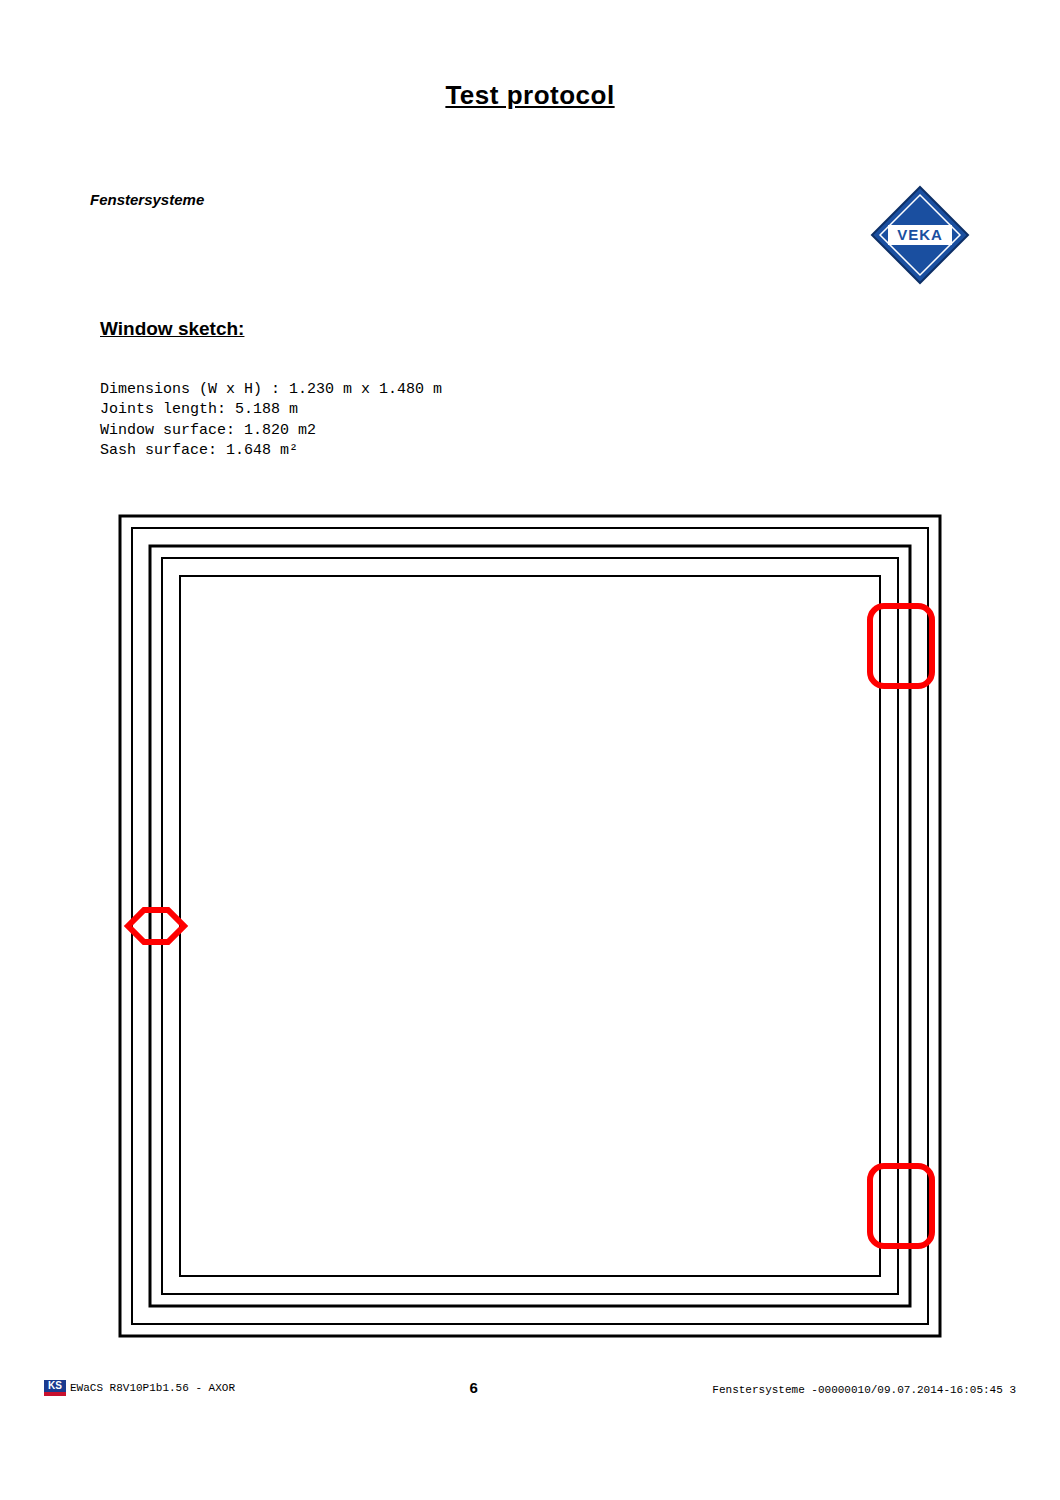Test protocol
Fenstersysteme
VEKA
Window sketch:
Dimensions (W x H) : 1.230 m x 1.480 m
Joints length: 5.188 m
Window surface: 1.820 m2
Sash surface: 1.648 m²
KS EWaCS R8V10P1b1.56 - AXOR
6
Fenstersysteme -00000010/09.07.2014-16:05:45 3